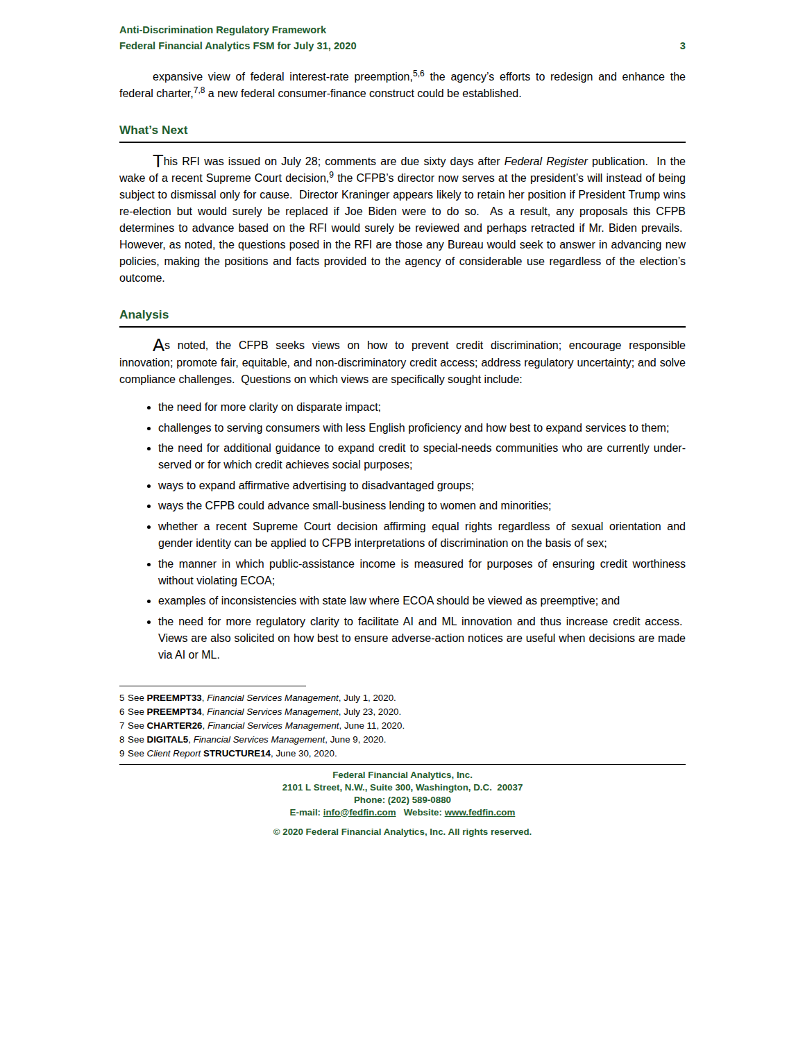Anti-Discrimination Regulatory Framework
Federal Financial Analytics FSM for July 31, 20203
expansive view of federal interest-rate preemption,5,6 the agency’s efforts to redesign and enhance the federal charter,7,8 a new federal consumer-finance construct could be established.
What’s Next
This RFI was issued on July 28; comments are due sixty days after Federal Register publication. In the wake of a recent Supreme Court decision,9 the CFPB’s director now serves at the president’s will instead of being subject to dismissal only for cause. Director Kraninger appears likely to retain her position if President Trump wins re-election but would surely be replaced if Joe Biden were to do so. As a result, any proposals this CFPB determines to advance based on the RFI would surely be reviewed and perhaps retracted if Mr. Biden prevails. However, as noted, the questions posed in the RFI are those any Bureau would seek to answer in advancing new policies, making the positions and facts provided to the agency of considerable use regardless of the election’s outcome.
Analysis
As noted, the CFPB seeks views on how to prevent credit discrimination; encourage responsible innovation; promote fair, equitable, and non-discriminatory credit access; address regulatory uncertainty; and solve compliance challenges. Questions on which views are specifically sought include:
the need for more clarity on disparate impact;
challenges to serving consumers with less English proficiency and how best to expand services to them;
the need for additional guidance to expand credit to special-needs communities who are currently under-served or for which credit achieves social purposes;
ways to expand affirmative advertising to disadvantaged groups;
ways the CFPB could advance small-business lending to women and minorities;
whether a recent Supreme Court decision affirming equal rights regardless of sexual orientation and gender identity can be applied to CFPB interpretations of discrimination on the basis of sex;
the manner in which public-assistance income is measured for purposes of ensuring credit worthiness without violating ECOA;
examples of inconsistencies with state law where ECOA should be viewed as preemptive; and
the need for more regulatory clarity to facilitate AI and ML innovation and thus increase credit access. Views are also solicited on how best to ensure adverse-action notices are useful when decisions are made via AI or ML.
5 See PREEMPT33, Financial Services Management, July 1, 2020.
6 See PREEMPT34, Financial Services Management, July 23, 2020.
7 See CHARTER26, Financial Services Management, June 11, 2020.
8 See DIGITAL5, Financial Services Management, June 9, 2020.
9 See Client Report STRUCTURE14, June 30, 2020.
Federal Financial Analytics, Inc.
2101 L Street, N.W., Suite 300, Washington, D.C. 20037
Phone: (202) 589-0880
E-mail: info@fedfin.com Website: www.fedfin.com
© 2020 Federal Financial Analytics, Inc. All rights reserved.